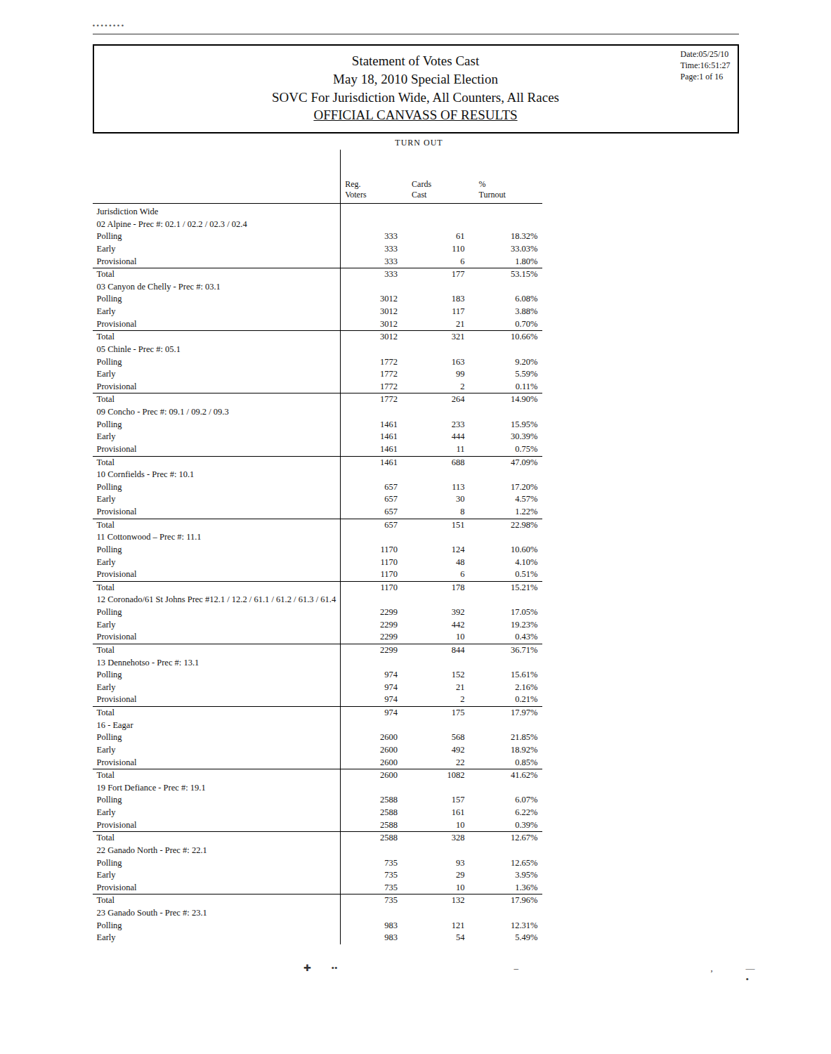••••••••
Date:05/25/10
Time:16:51:27
Page:1 of 16
Statement of Votes Cast
May 18, 2010 Special Election
SOVC For Jurisdiction Wide, All Counters, All Races
OFFICIAL CANVASS OF RESULTS
TURN OUT
| | Reg. Voters | Cards Cast | % Turnout |
| --- | --- | --- | --- |
| Jurisdiction Wide | | | |
| 02 Alpine - Prec #: 02.1 / 02.2 / 02.3 / 02.4 | | | |
| Polling | 333 | 61 | 18.32% |
| Early | 333 | 110 | 33.03% |
| Provisional | 333 | 6 | 1.80% |
| Total | 333 | 177 | 53.15% |
| 03 Canyon de Chelly - Prec #: 03.1 | | | |
| Polling | 3012 | 183 | 6.08% |
| Early | 3012 | 117 | 3.88% |
| Provisional | 3012 | 21 | 0.70% |
| Total | 3012 | 321 | 10.66% |
| 05 Chinle - Prec #: 05.1 | | | |
| Polling | 1772 | 163 | 9.20% |
| Early | 1772 | 99 | 5.59% |
| Provisional | 1772 | 2 | 0.11% |
| Total | 1772 | 264 | 14.90% |
| 09 Concho - Prec #: 09.1 / 09.2 / 09.3 | | | |
| Polling | 1461 | 233 | 15.95% |
| Early | 1461 | 444 | 30.39% |
| Provisional | 1461 | 11 | 0.75% |
| Total | 1461 | 688 | 47.09% |
| 10 Cornfields - Prec #: 10.1 | | | |
| Polling | 657 | 113 | 17.20% |
| Early | 657 | 30 | 4.57% |
| Provisional | 657 | 8 | 1.22% |
| Total | 657 | 151 | 22.98% |
| 11 Cottonwood – Prec #: 11.1 | | | |
| Polling | 1170 | 124 | 10.60% |
| Early | 1170 | 48 | 4.10% |
| Provisional | 1170 | 6 | 0.51% |
| Total | 1170 | 178 | 15.21% |
| 12 Coronado/61 St Johns Prec #12.1 / 12.2 / 61.1 / 61.2 / 61.3 / 61.4 | | | |
| Polling | 2299 | 392 | 17.05% |
| Early | 2299 | 442 | 19.23% |
| Provisional | 2299 | 10 | 0.43% |
| Total | 2299 | 844 | 36.71% |
| 13 Dennehotso - Prec #: 13.1 | | | |
| Polling | 974 | 152 | 15.61% |
| Early | 974 | 21 | 2.16% |
| Provisional | 974 | 2 | 0.21% |
| Total | 974 | 175 | 17.97% |
| 16 - Eagar | | | |
| Polling | 2600 | 568 | 21.85% |
| Early | 2600 | 492 | 18.92% |
| Provisional | 2600 | 22 | 0.85% |
| Total | 2600 | 1082 | 41.62% |
| 19 Fort Defiance - Prec #: 19.1 | | | |
| Polling | 2588 | 157 | 6.07% |
| Early | 2588 | 161 | 6.22% |
| Provisional | 2588 | 10 | 0.39% |
| Total | 2588 | 328 | 12.67% |
| 22 Ganado North - Prec #: 22.1 | | | |
| Polling | 735 | 93 | 12.65% |
| Early | 735 | 29 | 3.95% |
| Provisional | 735 | 10 | 1.36% |
| Total | 735 | 132 | 17.96% |
| 23 Ganado South - Prec #: 23.1 | | | |
| Polling | 983 | 121 | 12.31% |
| Early | 983 | 54 | 5.49% |
✚ •• – , —•